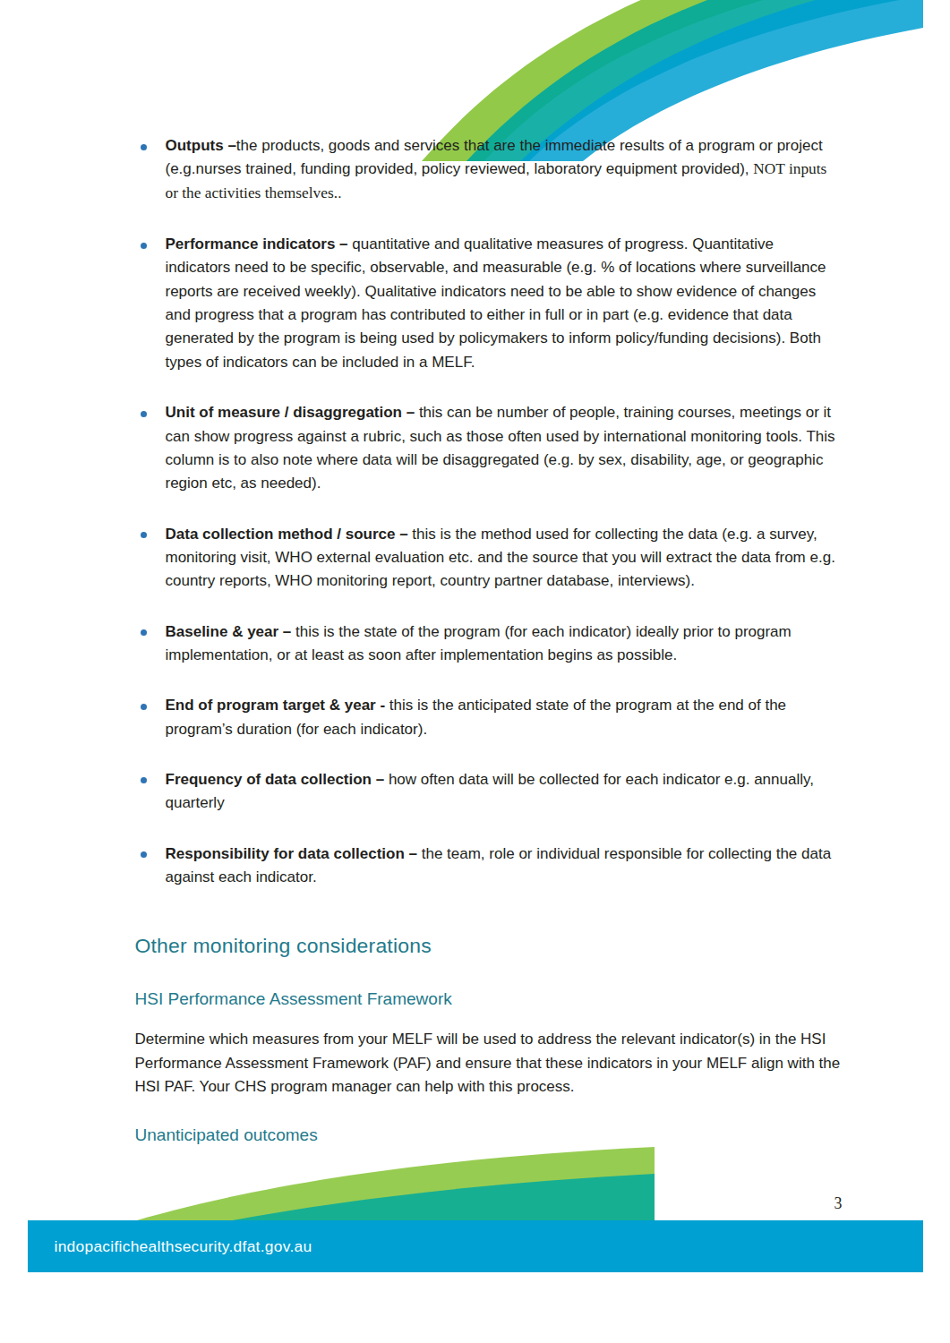Outputs –the products, goods and services that are the immediate results of a program or project (e.g.nurses trained, funding provided, policy reviewed, laboratory equipment provided), NOT inputs or the activities themselves..
Performance indicators – quantitative and qualitative measures of progress. Quantitative indicators need to be specific, observable, and measurable (e.g. % of locations where surveillance reports are received weekly). Qualitative indicators need to be able to show evidence of changes and progress that a program has contributed to either in full or in part (e.g. evidence that data generated by the program is being used by policymakers to inform policy/funding decisions). Both types of indicators can be included in a MELF.
Unit of measure / disaggregation – this can be number of people, training courses, meetings or it can show progress against a rubric, such as those often used by international monitoring tools. This column is to also note where data will be disaggregated (e.g. by sex, disability, age, or geographic region etc, as needed).
Data collection method / source – this is the method used for collecting the data (e.g. a survey, monitoring visit, WHO external evaluation etc. and the source that you will extract the data from e.g. country reports, WHO monitoring report, country partner database, interviews).
Baseline & year – this is the state of the program (for each indicator) ideally prior to program implementation, or at least as soon after implementation begins as possible.
End of program target & year - this is the anticipated state of the program at the end of the program’s duration (for each indicator).
Frequency of data collection – how often data will be collected for each indicator e.g. annually, quarterly
Responsibility for data collection – the team, role or individual responsible for collecting the data against each indicator.
Other monitoring considerations
HSI Performance Assessment Framework
Determine which measures from your MELF will be used to address the relevant indicator(s) in the HSI Performance Assessment Framework (PAF) and ensure that these indicators in your MELF align with the HSI PAF. Your CHS program manager can help with this process.
Unanticipated outcomes
3
indopacifichealthsecurity.dfat.gov.au